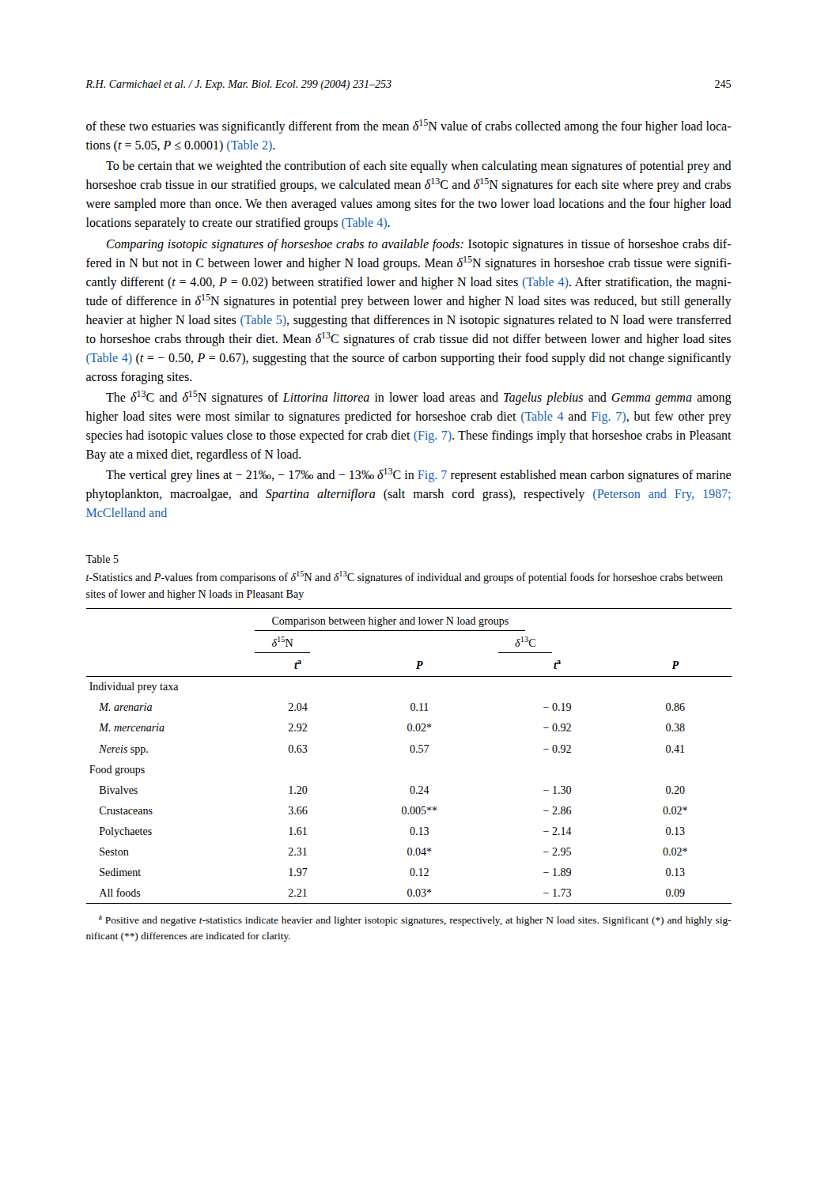R.H. Carmichael et al. / J. Exp. Mar. Biol. Ecol. 299 (2004) 231–253 245
of these two estuaries was significantly different from the mean δ15N value of crabs collected among the four higher load locations (t = 5.05, P ≤ 0.0001) (Table 2).
To be certain that we weighted the contribution of each site equally when calculating mean signatures of potential prey and horseshoe crab tissue in our stratified groups, we calculated mean δ13C and δ15N signatures for each site where prey and crabs were sampled more than once. We then averaged values among sites for the two lower load locations and the four higher load locations separately to create our stratified groups (Table 4).
Comparing isotopic signatures of horseshoe crabs to available foods: Isotopic signatures in tissue of horseshoe crabs differed in N but not in C between lower and higher N load groups. Mean δ15N signatures in horseshoe crab tissue were significantly different (t = 4.00, P = 0.02) between stratified lower and higher N load sites (Table 4). After stratification, the magnitude of difference in δ15N signatures in potential prey between lower and higher N load sites was reduced, but still generally heavier at higher N load sites (Table 5), suggesting that differences in N isotopic signatures related to N load were transferred to horseshoe crabs through their diet. Mean δ13C signatures of crab tissue did not differ between lower and higher load sites (Table 4) (t = − 0.50, P = 0.67), suggesting that the source of carbon supporting their food supply did not change significantly across foraging sites.
The δ13C and δ15N signatures of Littorina littorea in lower load areas and Tagelus plebius and Gemma gemma among higher load sites were most similar to signatures predicted for horseshoe crab diet (Table 4 and Fig. 7), but few other prey species had isotopic values close to those expected for crab diet (Fig. 7). These findings imply that horseshoe crabs in Pleasant Bay ate a mixed diet, regardless of N load.
The vertical grey lines at − 21‰, − 17‰ and − 13‰ δ13C in Fig. 7 represent established mean carbon signatures of marine phytoplankton, macroalgae, and Spartina alterniflora (salt marsh cord grass), respectively (Peterson and Fry, 1987; McClelland and
Table 5 t -Statistics and P -values from comparisons of δ 15 N and δ 13 C signatures of individual and groups of potential foods for horseshoe crabs between sites of lower and higher N loads in Pleasant Bay
| | Comparison between higher and lower N load groups |
| --- | --- |
| | δ 15 N | δ 13 C |
| | t a | P | t a | P |
| Individual prey taxa | | | | |
| M. arenaria | 2.04 | 0.11 | − 0.19 | 0.86 |
| M. mercenaria | 2.92 | 0.02* | − 0.92 | 0.38 |
| Nereis spp. | 0.63 | 0.57 | − 0.92 | 0.41 |
| Food groups | | | | |
| Bivalves | 1.20 | 0.24 | − 1.30 | 0.20 |
| Crustaceans | 3.66 | 0.005** | − 2.86 | 0.02* |
| Polychaetes | 1.61 | 0.13 | − 2.14 | 0.13 |
| Seston | 2.31 | 0.04* | − 2.95 | 0.02* |
| Sediment | 1.97 | 0.12 | − 1.89 | 0.13 |
| All foods | 2.21 | 0.03* | − 1.73 | 0.09 |
a Positive and negative t-statistics indicate heavier and lighter isotopic signatures, respectively, at higher N load sites. Significant (*) and highly significant (**) differences are indicated for clarity.